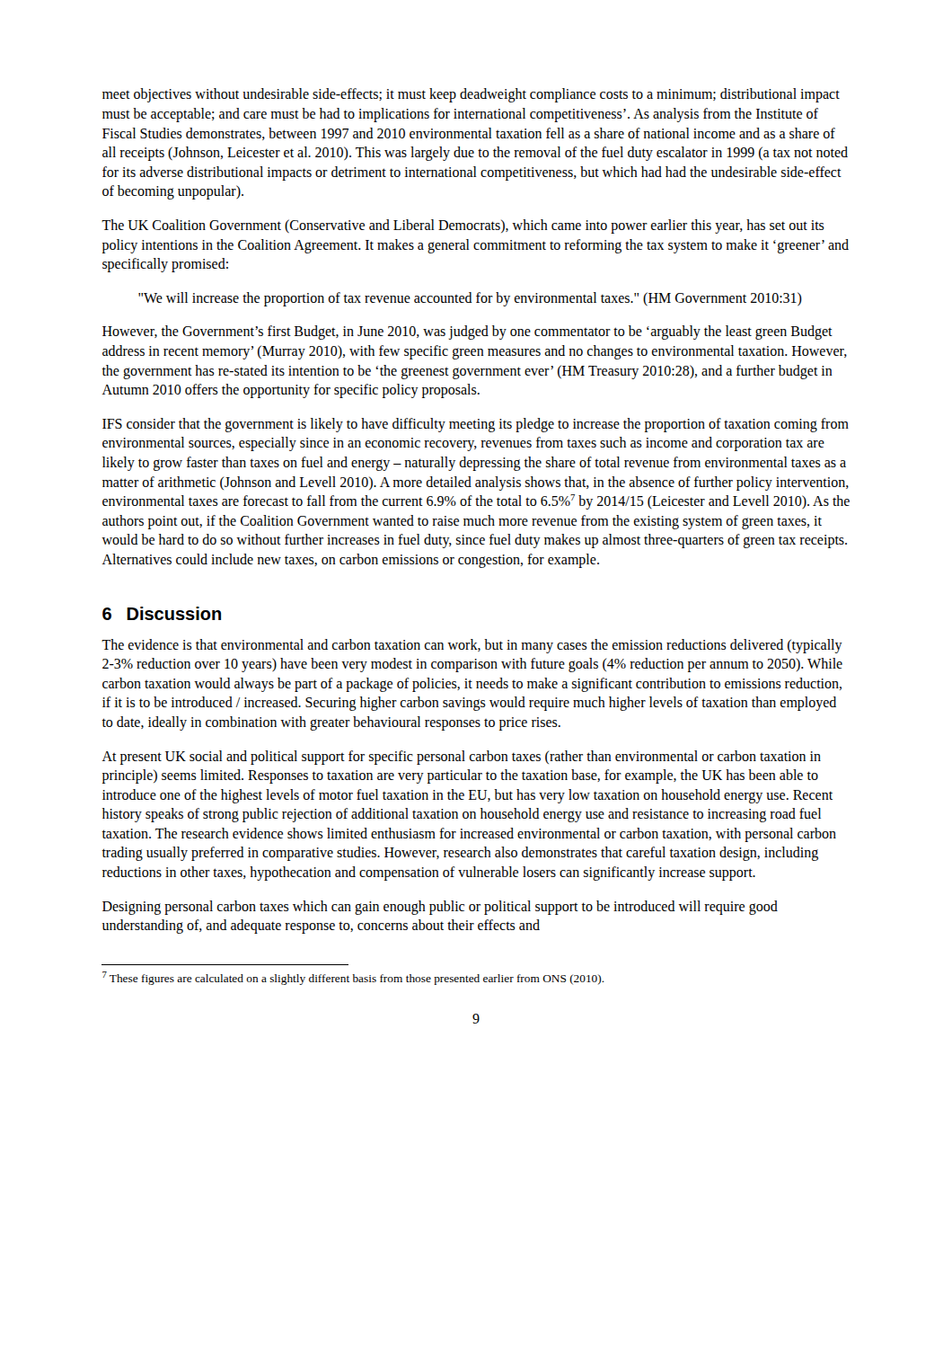meet objectives without undesirable side-effects; it must keep deadweight compliance costs to a minimum; distributional impact must be acceptable; and care must be had to implications for international competitiveness’. As analysis from the Institute of Fiscal Studies demonstrates, between 1997 and 2010 environmental taxation fell as a share of national income and as a share of all receipts (Johnson, Leicester et al. 2010). This was largely due to the removal of the fuel duty escalator in 1999 (a tax not noted for its adverse distributional impacts or detriment to international competitiveness, but which had had the undesirable side-effect of becoming unpopular).
The UK Coalition Government (Conservative and Liberal Democrats), which came into power earlier this year, has set out its policy intentions in the Coalition Agreement. It makes a general commitment to reforming the tax system to make it ‘greener’ and specifically promised:
"We will increase the proportion of tax revenue accounted for by environmental taxes." (HM Government 2010:31)
However, the Government’s first Budget, in June 2010, was judged by one commentator to be ‘arguably the least green Budget address in recent memory’ (Murray 2010), with few specific green measures and no changes to environmental taxation. However, the government has re-stated its intention to be ‘the greenest government ever’ (HM Treasury 2010:28), and a further budget in Autumn 2010 offers the opportunity for specific policy proposals.
IFS consider that the government is likely to have difficulty meeting its pledge to increase the proportion of taxation coming from environmental sources, especially since in an economic recovery, revenues from taxes such as income and corporation tax are likely to grow faster than taxes on fuel and energy – naturally depressing the share of total revenue from environmental taxes as a matter of arithmetic (Johnson and Levell 2010). A more detailed analysis shows that, in the absence of further policy intervention, environmental taxes are forecast to fall from the current 6.9% of the total to 6.5%7 by 2014/15 (Leicester and Levell 2010). As the authors point out, if the Coalition Government wanted to raise much more revenue from the existing system of green taxes, it would be hard to do so without further increases in fuel duty, since fuel duty makes up almost three-quarters of green tax receipts. Alternatives could include new taxes, on carbon emissions or congestion, for example.
6 Discussion
The evidence is that environmental and carbon taxation can work, but in many cases the emission reductions delivered (typically 2-3% reduction over 10 years) have been very modest in comparison with future goals (4% reduction per annum to 2050). While carbon taxation would always be part of a package of policies, it needs to make a significant contribution to emissions reduction, if it is to be introduced / increased. Securing higher carbon savings would require much higher levels of taxation than employed to date, ideally in combination with greater behavioural responses to price rises.
At present UK social and political support for specific personal carbon taxes (rather than environmental or carbon taxation in principle) seems limited. Responses to taxation are very particular to the taxation base, for example, the UK has been able to introduce one of the highest levels of motor fuel taxation in the EU, but has very low taxation on household energy use. Recent history speaks of strong public rejection of additional taxation on household energy use and resistance to increasing road fuel taxation. The research evidence shows limited enthusiasm for increased environmental or carbon taxation, with personal carbon trading usually preferred in comparative studies. However, research also demonstrates that careful taxation design, including reductions in other taxes, hypothecation and compensation of vulnerable losers can significantly increase support.
Designing personal carbon taxes which can gain enough public or political support to be introduced will require good understanding of, and adequate response to, concerns about their effects and
7 These figures are calculated on a slightly different basis from those presented earlier from ONS (2010).
9